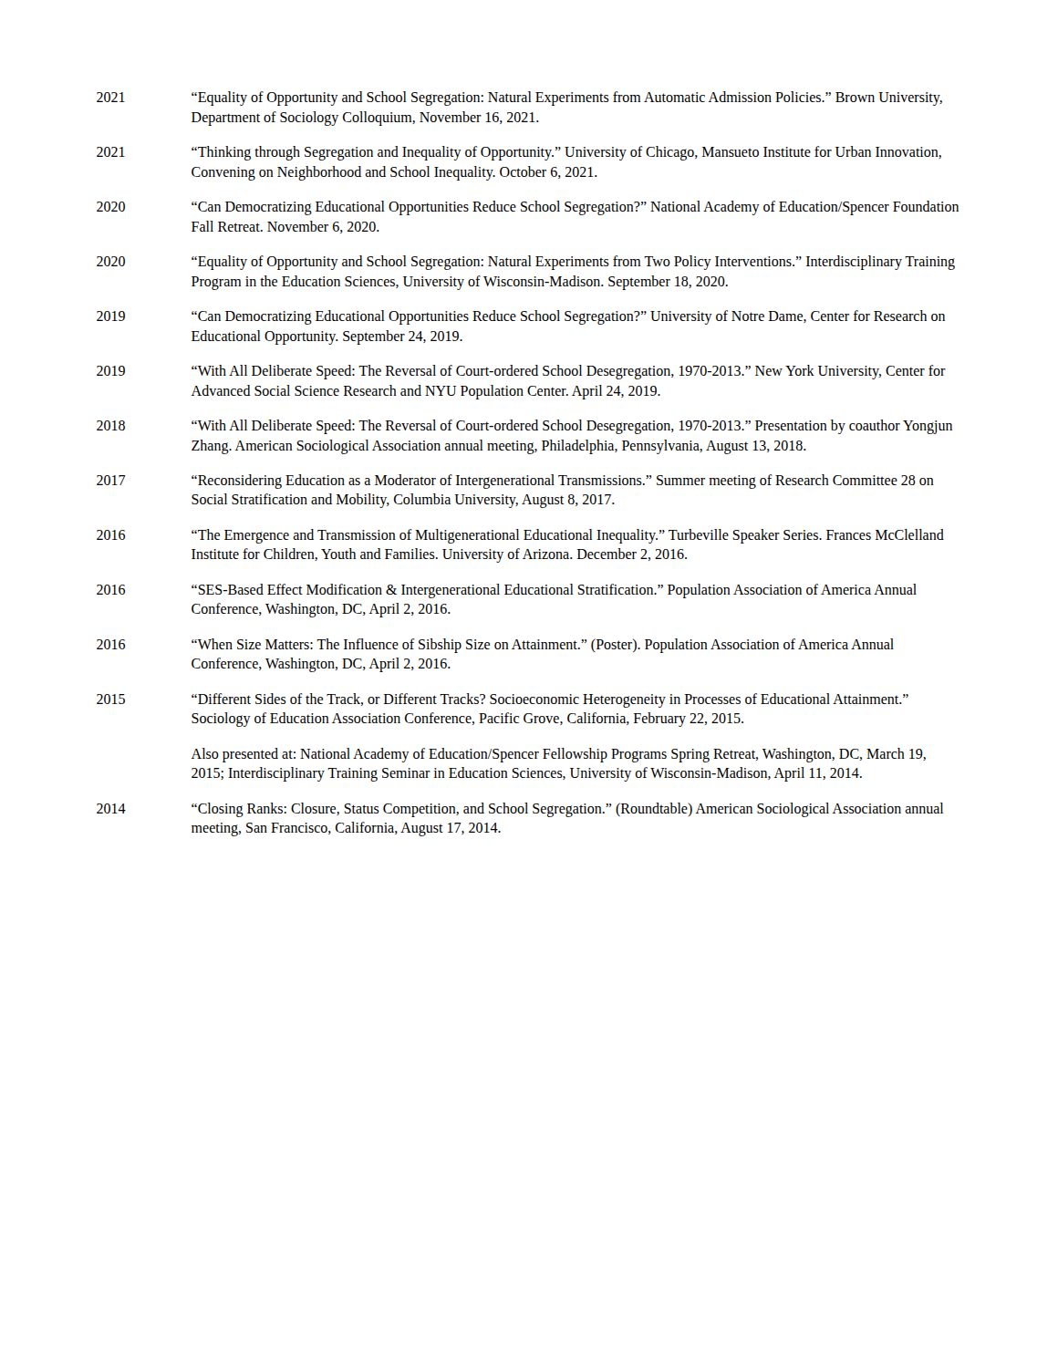2021
“Equality of Opportunity and School Segregation: Natural Experiments from Automatic Admission Policies.” Brown University, Department of Sociology Colloquium, November 16, 2021.
2021
“Thinking through Segregation and Inequality of Opportunity.” University of Chicago, Mansueto Institute for Urban Innovation, Convening on Neighborhood and School Inequality. October 6, 2021.
2020
“Can Democratizing Educational Opportunities Reduce School Segregation?” National Academy of Education/Spencer Foundation Fall Retreat. November 6, 2020.
2020
“Equality of Opportunity and School Segregation: Natural Experiments from Two Policy Interventions.” Interdisciplinary Training Program in the Education Sciences, University of Wisconsin-Madison. September 18, 2020.
2019
“Can Democratizing Educational Opportunities Reduce School Segregation?” University of Notre Dame, Center for Research on Educational Opportunity. September 24, 2019.
2019
“With All Deliberate Speed: The Reversal of Court-ordered School Desegregation, 1970-2013.” New York University, Center for Advanced Social Science Research and NYU Population Center. April 24, 2019.
2018
“With All Deliberate Speed: The Reversal of Court-ordered School Desegregation, 1970-2013.” Presentation by coauthor Yongjun Zhang. American Sociological Association annual meeting, Philadelphia, Pennsylvania, August 13, 2018.
2017
“Reconsidering Education as a Moderator of Intergenerational Transmissions.” Summer meeting of Research Committee 28 on Social Stratification and Mobility, Columbia University, August 8, 2017.
2016
“The Emergence and Transmission of Multigenerational Educational Inequality.” Turbeville Speaker Series. Frances McClelland Institute for Children, Youth and Families. University of Arizona. December 2, 2016.
2016
“SES-Based Effect Modification & Intergenerational Educational Stratification.” Population Association of America Annual Conference, Washington, DC, April 2, 2016.
2016
“When Size Matters: The Influence of Sibship Size on Attainment.” (Poster). Population Association of America Annual Conference, Washington, DC, April 2, 2016.
2015
“Different Sides of the Track, or Different Tracks? Socioeconomic Heterogeneity in Processes of Educational Attainment.” Sociology of Education Association Conference, Pacific Grove, California, February 22, 2015.
Also presented at: National Academy of Education/Spencer Fellowship Programs Spring Retreat, Washington, DC, March 19, 2015; Interdisciplinary Training Seminar in Education Sciences, University of Wisconsin-Madison, April 11, 2014.
2014
“Closing Ranks: Closure, Status Competition, and School Segregation.” (Roundtable) American Sociological Association annual meeting, San Francisco, California, August 17, 2014.